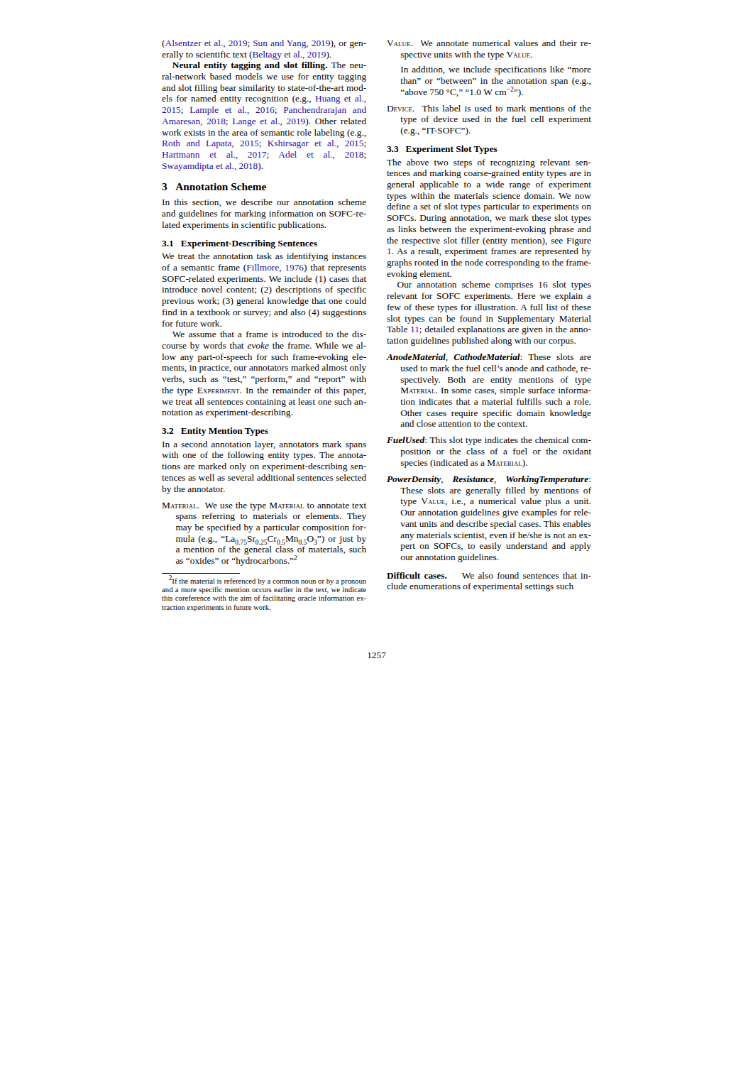(Alsentzer et al., 2019; Sun and Yang, 2019), or generally to scientific text (Beltagy et al., 2019).
Neural entity tagging and slot filling. The neural-network based models we use for entity tagging and slot filling bear similarity to state-of-the-art models for named entity recognition (e.g., Huang et al., 2015; Lample et al., 2016; Panchendrarajan and Amaresan, 2018; Lange et al., 2019). Other related work exists in the area of semantic role labeling (e.g., Roth and Lapata, 2015; Kshirsagar et al., 2015; Hartmann et al., 2017; Adel et al., 2018; Swayamdipta et al., 2018).
3 Annotation Scheme
In this section, we describe our annotation scheme and guidelines for marking information on SOFC-related experiments in scientific publications.
3.1 Experiment-Describing Sentences
We treat the annotation task as identifying instances of a semantic frame (Fillmore, 1976) that represents SOFC-related experiments. We include (1) cases that introduce novel content; (2) descriptions of specific previous work; (3) general knowledge that one could find in a textbook or survey; and also (4) suggestions for future work.
We assume that a frame is introduced to the discourse by words that evoke the frame. While we allow any part-of-speech for such frame-evoking elements, in practice, our annotators marked almost only verbs, such as “test,” “perform,” and “report” with the type Experiment. In the remainder of this paper, we treat all sentences containing at least one such annotation as experiment-describing.
3.2 Entity Mention Types
In a second annotation layer, annotators mark spans with one of the following entity types. The annotations are marked only on experiment-describing sentences as well as several additional sentences selected by the annotator.
Material. We use the type Material to annotate text spans referring to materials or elements. They may be specified by a particular composition formula (e.g., “La0.75Sr0.25Cr0.5Mn0.5O3”) or just by a mention of the general class of materials, such as “oxides” or “hydrocarbons.”2
2If the material is referenced by a common noun or by a pronoun and a more specific mention occurs earlier in the text, we indicate this coreference with the aim of facilitating oracle information extraction experiments in future work.
Value. We annotate numerical values and their respective units with the type Value.
In addition, we include specifications like “more than” or “between” in the annotation span (e.g., “above 750 °C,” “1.0 W cm−2”).
Device. This label is used to mark mentions of the type of device used in the fuel cell experiment (e.g., “IT-SOFC”).
3.3 Experiment Slot Types
The above two steps of recognizing relevant sentences and marking coarse-grained entity types are in general applicable to a wide range of experiment types within the materials science domain. We now define a set of slot types particular to experiments on SOFCs. During annotation, we mark these slot types as links between the experiment-evoking phrase and the respective slot filler (entity mention), see Figure 1. As a result, experiment frames are represented by graphs rooted in the node corresponding to the frame-evoking element.
Our annotation scheme comprises 16 slot types relevant for SOFC experiments. Here we explain a few of these types for illustration. A full list of these slot types can be found in Supplementary Material Table 11; detailed explanations are given in the annotation guidelines published along with our corpus.
AnodeMaterial, CathodeMaterial: These slots are used to mark the fuel cell’s anode and cathode, respectively. Both are entity mentions of type Material. In some cases, simple surface information indicates that a material fulfills such a role. Other cases require specific domain knowledge and close attention to the context.
FuelUsed: This slot type indicates the chemical composition or the class of a fuel or the oxidant species (indicated as a Material).
PowerDensity, Resistance, WorkingTemperature: These slots are generally filled by mentions of type Value, i.e., a numerical value plus a unit. Our annotation guidelines give examples for relevant units and describe special cases. This enables any materials scientist, even if he/she is not an expert on SOFCs, to easily understand and apply our annotation guidelines.
Difficult cases. We also found sentences that include enumerations of experimental settings such
1257